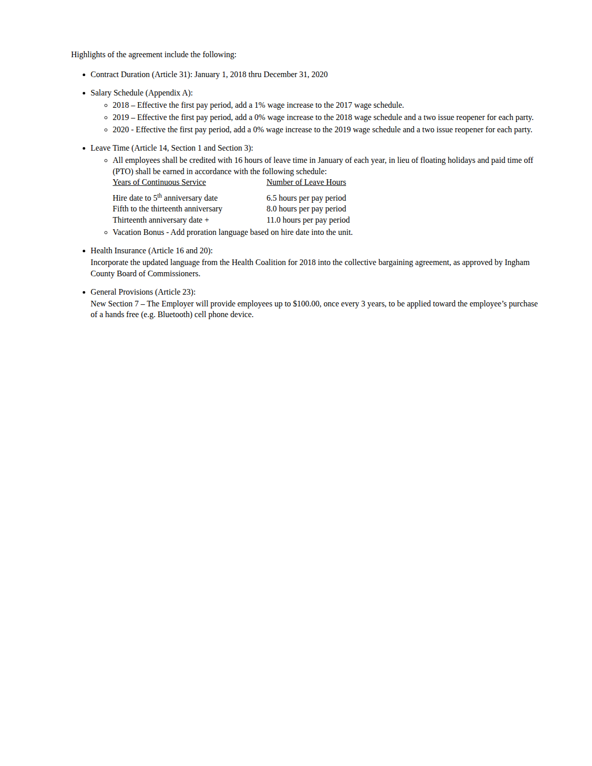Highlights of the agreement include the following:
Contract Duration (Article 31): January 1, 2018 thru December 31, 2020
Salary Schedule (Appendix A):
2018 – Effective the first pay period, add a 1% wage increase to the 2017 wage schedule.
2019 – Effective the first pay period, add a 0% wage increase to the 2018 wage schedule and a two issue reopener for each party.
2020 - Effective the first pay period, add a 0% wage increase to the 2019 wage schedule and a two issue reopener for each party.
Leave Time (Article 14, Section 1 and Section 3):
All employees shall be credited with 16 hours of leave time in January of each year, in lieu of floating holidays and paid time off (PTO) shall be earned in accordance with the following schedule:
| Years of Continuous Service | Number of Leave Hours |
| --- | --- |
| Hire date to 5 th anniversary date | 6.5 hours per pay period |
| Fifth to the thirteenth anniversary | 8.0 hours per pay period |
| Thirteenth anniversary date + | 11.0 hours per pay period |
Vacation Bonus - Add proration language based on hire date into the unit.
Health Insurance (Article 16 and 20):
Incorporate the updated language from the Health Coalition for 2018 into the collective bargaining agreement, as approved by Ingham County Board of Commissioners.
General Provisions (Article 23):
New Section 7 – The Employer will provide employees up to $100.00, once every 3 years, to be applied toward the employee’s purchase of a hands free (e.g. Bluetooth) cell phone device.